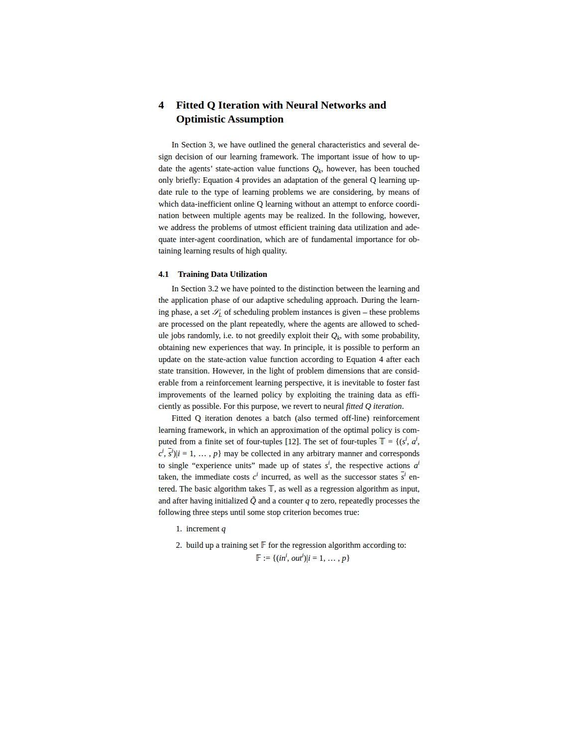4 Fitted Q Iteration with Neural Networks and Optimistic Assumption
In Section 3, we have outlined the general characteristics and several design decision of our learning framework. The important issue of how to update the agents’ state-action value functions Qk, however, has been touched only briefly: Equation 4 provides an adaptation of the general Q learning update rule to the type of learning problems we are considering, by means of which data-inefficient online Q learning without an attempt to enforce coordination between multiple agents may be realized. In the following, however, we address the problems of utmost efficient training data utilization and adequate inter-agent coordination, which are of fundamental importance for obtaining learning results of high quality.
4.1 Training Data Utilization
In Section 3.2 we have pointed to the distinction between the learning and the application phase of our adaptive scheduling approach. During the learning phase, a set 𝒮L of scheduling problem instances is given – these problems are processed on the plant repeatedly, where the agents are allowed to schedule jobs randomly, i.e. to not greedily exploit their Qk, with some probability, obtaining new experiences that way. In principle, it is possible to perform an update on the state-action value function according to Equation 4 after each state transition. However, in the light of problem dimensions that are considerable from a reinforcement learning perspective, it is inevitable to foster fast improvements of the learned policy by exploiting the training data as efficiently as possible. For this purpose, we revert to neural fitted Q iteration.
Fitted Q iteration denotes a batch (also termed off-line) reinforcement learning framework, in which an approximation of the optimal policy is computed from a finite set of four-tuples [12]. The set of four-tuples 𝕋 = {(si, ai, ci, si)|i = 1, … , p} may be collected in any arbitrary manner and corresponds to single “experience units” made up of states si, the respective actions ai taken, the immediate costs ci incurred, as well as the successor states si entered. The basic algorithm takes 𝕋, as well as a regression algorithm as input, and after having initialized Q̃ and a counter q to zero, repeatedly processes the following three steps until some stop criterion becomes true:
increment q
build up a training set 𝔽 for the regression algorithm according to:
𝔽 := {(ini, outi)|i = 1, … , p}